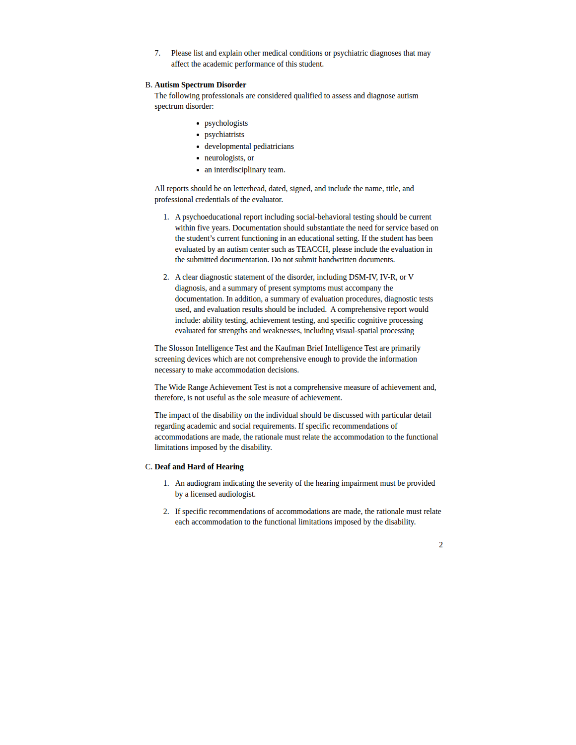7. Please list and explain other medical conditions or psychiatric diagnoses that may affect the academic performance of this student.
Autism Spectrum Disorder
The following professionals are considered qualified to assess and diagnose autism spectrum disorder:
psychologists
psychiatrists
developmental pediatricians
neurologists, or
an interdisciplinary team.
All reports should be on letterhead, dated, signed, and include the name, title, and professional credentials of the evaluator.
A psychoeducational report including social-behavioral testing should be current within five years. Documentation should substantiate the need for service based on the student’s current functioning in an educational setting. If the student has been evaluated by an autism center such as TEACCH, please include the evaluation in the submitted documentation. Do not submit handwritten documents.
A clear diagnostic statement of the disorder, including DSM-IV, IV-R, or V diagnosis, and a summary of present symptoms must accompany the documentation. In addition, a summary of evaluation procedures, diagnostic tests used, and evaluation results should be included. A comprehensive report would include: ability testing, achievement testing, and specific cognitive processing evaluated for strengths and weaknesses, including visual-spatial processing
The Slosson Intelligence Test and the Kaufman Brief Intelligence Test are primarily screening devices which are not comprehensive enough to provide the information necessary to make accommodation decisions.
The Wide Range Achievement Test is not a comprehensive measure of achievement and, therefore, is not useful as the sole measure of achievement.
The impact of the disability on the individual should be discussed with particular detail regarding academic and social requirements. If specific recommendations of accommodations are made, the rationale must relate the accommodation to the functional limitations imposed by the disability.
Deaf and Hard of Hearing
An audiogram indicating the severity of the hearing impairment must be provided by a licensed audiologist.
If specific recommendations of accommodations are made, the rationale must relate each accommodation to the functional limitations imposed by the disability.
2